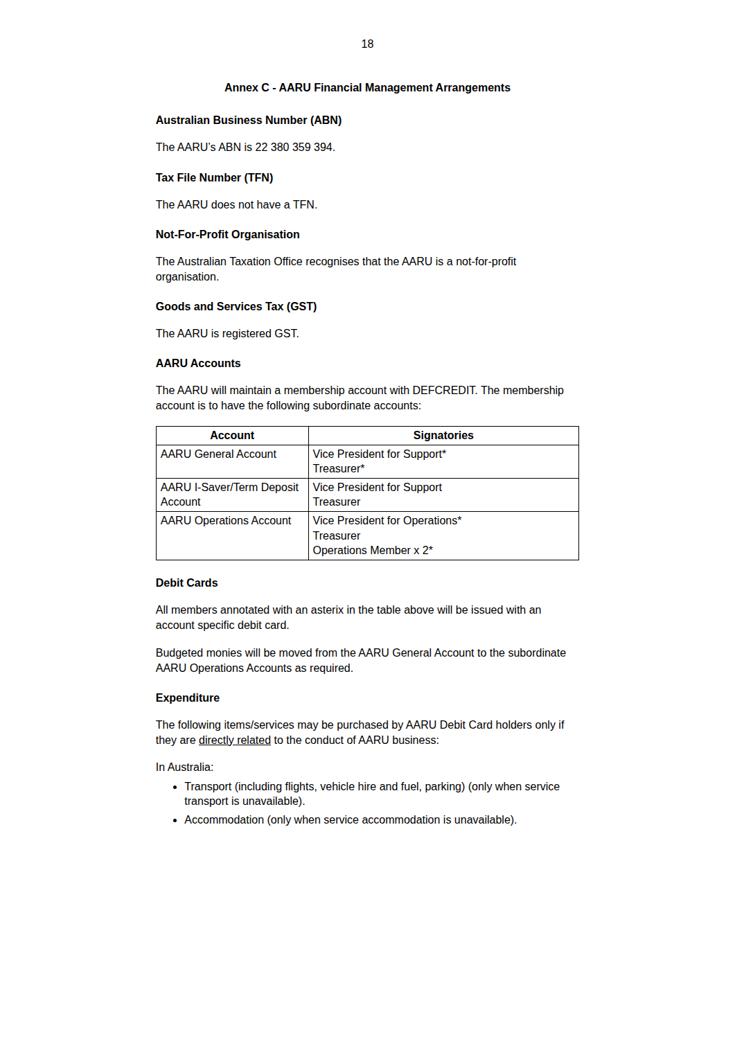18
Annex C - AARU Financial Management Arrangements
Australian Business Number (ABN)
The AARU’s ABN is 22 380 359 394.
Tax File Number (TFN)
The AARU does not have a TFN.
Not-For-Profit Organisation
The Australian Taxation Office recognises that the AARU is a not-for-profit organisation.
Goods and Services Tax (GST)
The AARU is registered GST.
AARU Accounts
The AARU will maintain a membership account with DEFCREDIT. The membership account is to have the following subordinate accounts:
| Account | Signatories |
| --- | --- |
| AARU General Account | Vice President for Support* Treasurer* |
| AARU I-Saver/Term Deposit Account | Vice President for Support Treasurer |
| AARU Operations Account | Vice President for Operations* Treasurer Operations Member x 2* |
Debit Cards
All members annotated with an asterix in the table above will be issued with an account specific debit card.
Budgeted monies will be moved from the AARU General Account to the subordinate AARU Operations Accounts as required.
Expenditure
The following items/services may be purchased by AARU Debit Card holders only if they are directly related to the conduct of AARU business:
In Australia:
Transport (including flights, vehicle hire and fuel, parking) (only when service transport is unavailable).
Accommodation (only when service accommodation is unavailable).